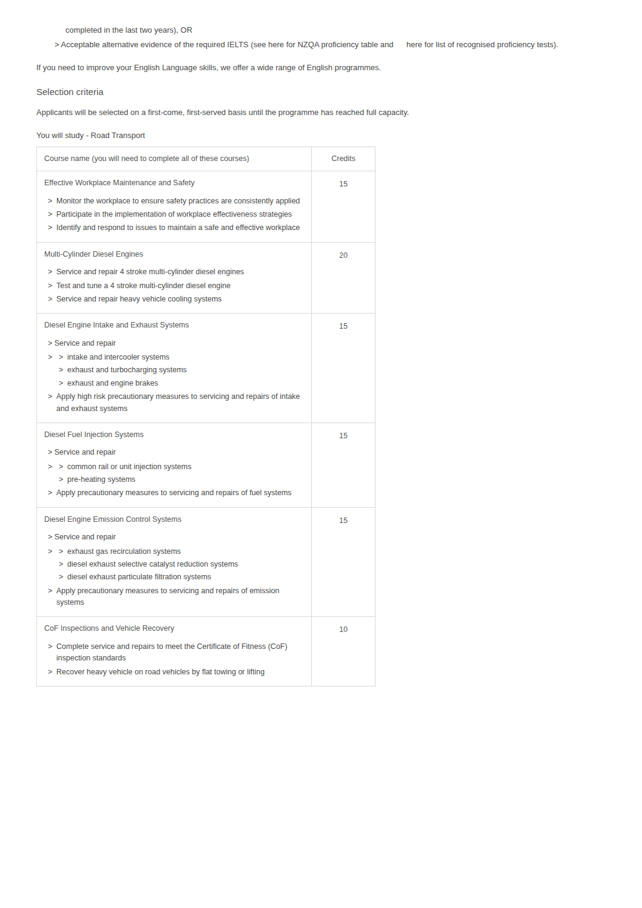completed in the last two years), OR
Acceptable alternative evidence of the required IELTS (see here for NZQA proficiency table and here for list of recognised proficiency tests).
If you need to improve your English Language skills, we offer a wide range of English programmes.
Selection criteria
Applicants will be selected on a first-come, first-served basis until the programme has reached full capacity.
You will study - Road Transport
| Course name (you will need to complete all of these courses) | Credits |
| --- | --- |
| Effective Workplace Maintenance and Safety Monitor the workplace to ensure safety practices are consistently applied Participate in the implementation of workplace effectiveness strategies Identify and respond to issues to maintain a safe and effective workplace | 15 |
| Multi-Cylinder Diesel Engines Service and repair 4 stroke multi-cylinder diesel engines Test and tune a 4 stroke multi-cylinder diesel engine Service and repair heavy vehicle cooling systems | 20 |
| Diesel Engine Intake and Exhaust Systems Service and repair intake and intercooler systems exhaust and turbocharging systems exhaust and engine brakes Apply high risk precautionary measures to servicing and repairs of intake and exhaust systems | 15 |
| Diesel Fuel Injection Systems Service and repair common rail or unit injection systems pre-heating systems Apply precautionary measures to servicing and repairs of fuel systems | 15 |
| Diesel Engine Emission Control Systems Service and repair exhaust gas recirculation systems diesel exhaust selective catalyst reduction systems diesel exhaust particulate filtration systems Apply precautionary measures to servicing and repairs of emission systems | 15 |
| CoF Inspections and Vehicle Recovery Complete service and repairs to meet the Certificate of Fitness (CoF) inspection standards Recover heavy vehicle on road vehicles by flat towing or lifting | 10 |